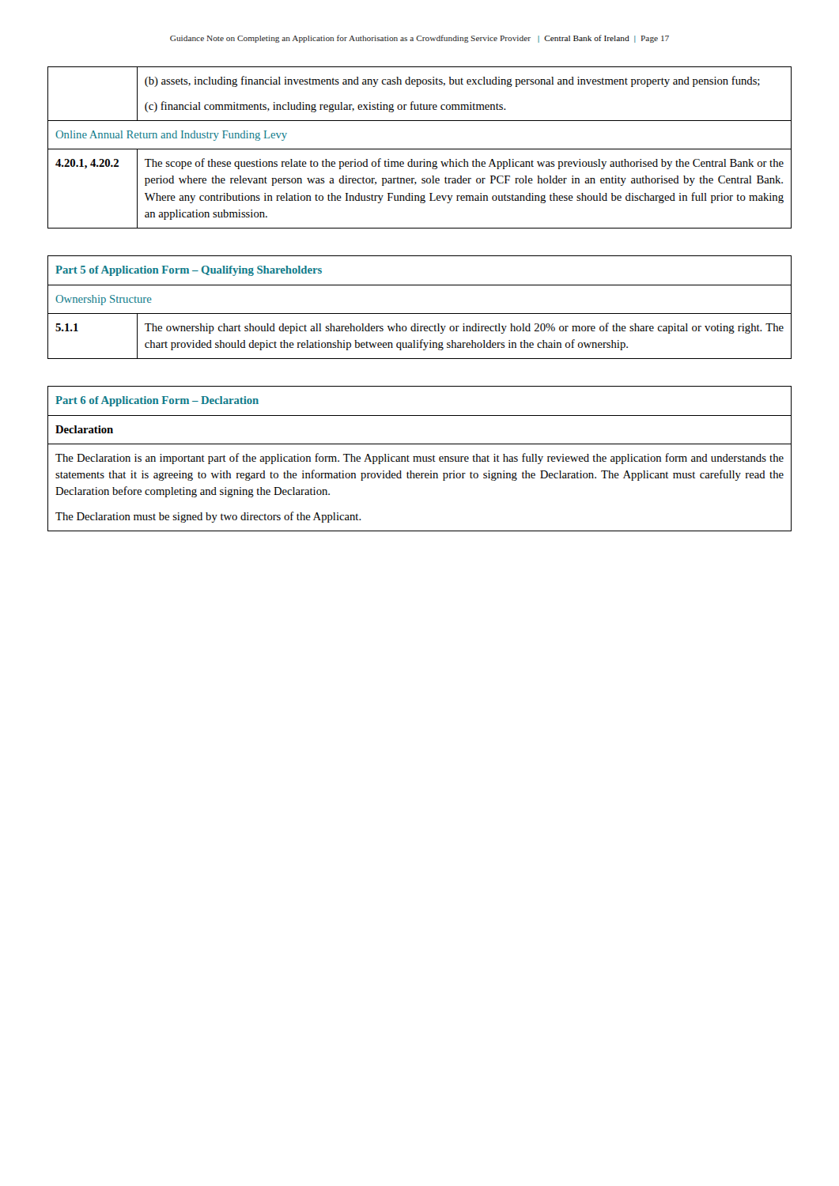Guidance Note on Completing an Application for Authorisation as a Crowdfunding Service Provider |Central Bank of Ireland|Page 17
| | (b) assets, including financial investments and any cash deposits, but excluding personal and investment property and pension funds; (c) financial commitments, including regular, existing or future commitments. |
| Online Annual Return and Industry Funding Levy |
| 4.20.1, 4.20.2 | The scope of these questions relate to the period of time during which the Applicant was previously authorised by the Central Bank or the period where the relevant person was a director, partner, sole trader or PCF role holder in an entity authorised by the Central Bank. Where any contributions in relation to the Industry Funding Levy remain outstanding these should be discharged in full prior to making an application submission. |
| Part 5 of Application Form – Qualifying Shareholders |
| Ownership Structure |
| 5.1.1 | The ownership chart should depict all shareholders who directly or indirectly hold 20% or more of the share capital or voting right. The chart provided should depict the relationship between qualifying shareholders in the chain of ownership. |
| Part 6 of Application Form – Declaration |
| Declaration |
| The Declaration is an important part of the application form. The Applicant must ensure that it has fully reviewed the application form and understands the statements that it is agreeing to with regard to the information provided therein prior to signing the Declaration. The Applicant must carefully read the Declaration before completing and signing the Declaration. The Declaration must be signed by two directors of the Applicant. |